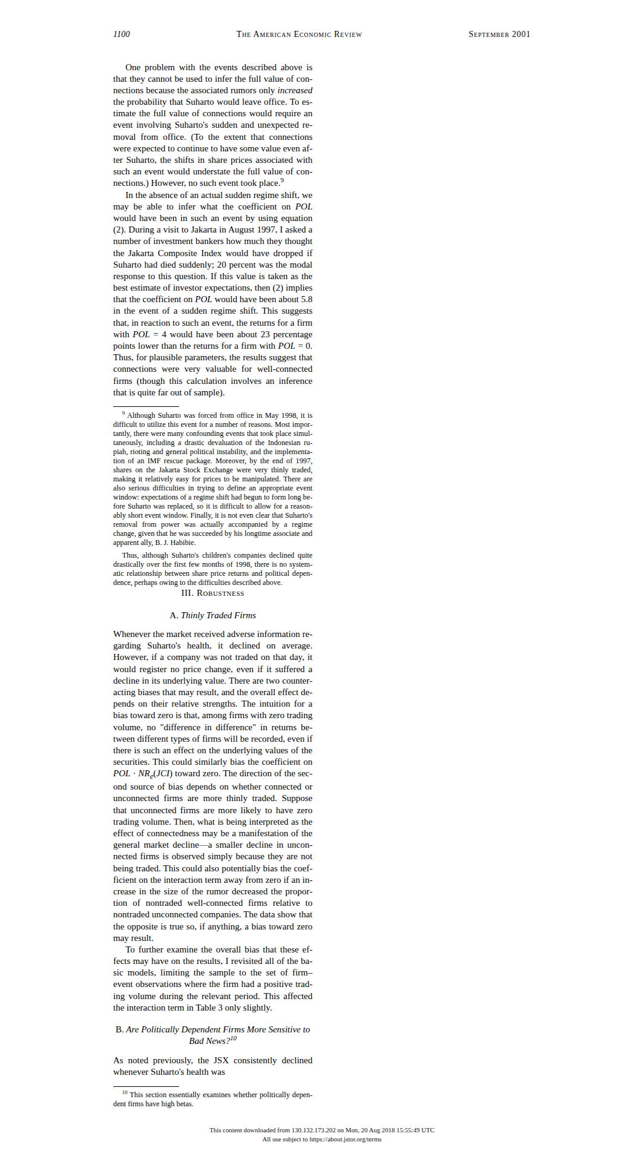1100
The American Economic Review
September 2001
One problem with the events described above is that they cannot be used to infer the full value of connections because the associated rumors only increased the probability that Suharto would leave office. To estimate the full value of connections would require an event involving Suharto's sudden and unexpected removal from office. (To the extent that connections were expected to continue to have some value even after Suharto, the shifts in share prices associated with such an event would understate the full value of connections.) However, no such event took place.9
In the absence of an actual sudden regime shift, we may be able to infer what the coefficient on POL would have been in such an event by using equation (2). During a visit to Jakarta in August 1997, I asked a number of investment bankers how much they thought the Jakarta Composite Index would have dropped if Suharto had died suddenly; 20 percent was the modal response to this question. If this value is taken as the best estimate of investor expectations, then (2) implies that the coefficient on POL would have been about 5.8 in the event of a sudden regime shift. This suggests that, in reaction to such an event, the returns for a firm with POL = 4 would have been about 23 percentage points lower than the returns for a firm with POL = 0. Thus, for plausible parameters, the results suggest that connections were very valuable for well-connected firms (though this calculation involves an inference that is quite far out of sample).
9 Although Suharto was forced from office in May 1998, it is difficult to utilize this event for a number of reasons. Most importantly, there were many confounding events that took place simultaneously, including a drastic devaluation of the Indonesian rupiah, rioting and general political instability, and the implementation of an IMF rescue package. Moreover, by the end of 1997, shares on the Jakarta Stock Exchange were very thinly traded, making it relatively easy for prices to be manipulated. There are also serious difficulties in trying to define an appropriate event window: expectations of a regime shift had begun to form long before Suharto was replaced, so it is difficult to allow for a reasonably short event window. Finally, it is not even clear that Suharto's removal from power was actually accompanied by a regime change, given that he was succeeded by his longtime associate and apparent ally, B. J. Habibie.
Thus, although Suharto's children's companies declined quite drastically over the first few months of 1998, there is no systematic relationship between share price returns and political dependence, perhaps owing to the difficulties described above.
III. Robustness
A. Thinly Traded Firms
Whenever the market received adverse information regarding Suharto's health, it declined on average. However, if a company was not traded on that day, it would register no price change, even if it suffered a decline in its underlying value. There are two counteracting biases that may result, and the overall effect depends on their relative strengths. The intuition for a bias toward zero is that, among firms with zero trading volume, no "difference in difference" in returns between different types of firms will be recorded, even if there is such an effect on the underlying values of the securities. This could similarly bias the coefficient on POL · NRe(JCI) toward zero. The direction of the second source of bias depends on whether connected or unconnected firms are more thinly traded. Suppose that unconnected firms are more likely to have zero trading volume. Then, what is being interpreted as the effect of connectedness may be a manifestation of the general market decline—a smaller decline in unconnected firms is observed simply because they are not being traded. This could also potentially bias the coefficient on the interaction term away from zero if an increase in the size of the rumor decreased the proportion of nontraded well-connected firms relative to nontraded unconnected companies. The data show that the opposite is true so, if anything, a bias toward zero may result.
To further examine the overall bias that these effects may have on the results, I revisited all of the basic models, limiting the sample to the set of firm–event observations where the firm had a positive trading volume during the relevant period. This affected the interaction term in Table 3 only slightly.
B. Are Politically Dependent Firms More Sensitive to Bad News?10
As noted previously, the JSX consistently declined whenever Suharto's health was
10 This section essentially examines whether politically dependent firms have high betas.
This content downloaded from 130.132.173.202 on Mon, 20 Aug 2018 15:55:49 UTC
All use subject to https://about.jstor.org/terms